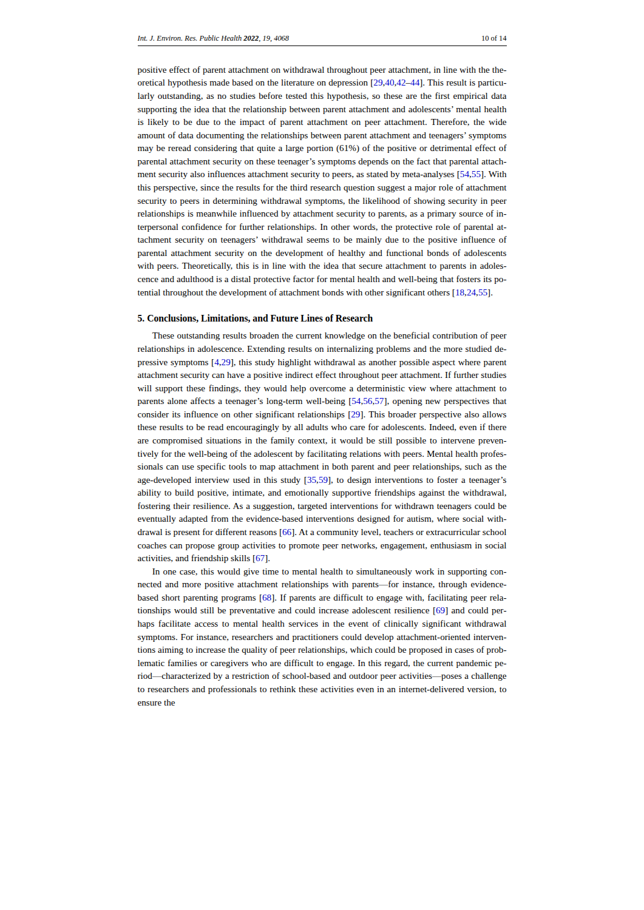Int. J. Environ. Res. Public Health 2022, 19, 4068 10 of 14
positive effect of parent attachment on withdrawal throughout peer attachment, in line with the theoretical hypothesis made based on the literature on depression [29,40,42–44]. This result is particularly outstanding, as no studies before tested this hypothesis, so these are the first empirical data supporting the idea that the relationship between parent attachment and adolescents’ mental health is likely to be due to the impact of parent attachment on peer attachment. Therefore, the wide amount of data documenting the relationships between parent attachment and teenagers’ symptoms may be reread considering that quite a large portion (61%) of the positive or detrimental effect of parental attachment security on these teenager’s symptoms depends on the fact that parental attachment security also influences attachment security to peers, as stated by meta-analyses [54,55]. With this perspective, since the results for the third research question suggest a major role of attachment security to peers in determining withdrawal symptoms, the likelihood of showing security in peer relationships is meanwhile influenced by attachment security to parents, as a primary source of interpersonal confidence for further relationships. In other words, the protective role of parental attachment security on teenagers’ withdrawal seems to be mainly due to the positive influence of parental attachment security on the development of healthy and functional bonds of adolescents with peers. Theoretically, this is in line with the idea that secure attachment to parents in adolescence and adulthood is a distal protective factor for mental health and well-being that fosters its potential throughout the development of attachment bonds with other significant others [18,24,55].
5. Conclusions, Limitations, and Future Lines of Research
These outstanding results broaden the current knowledge on the beneficial contribution of peer relationships in adolescence. Extending results on internalizing problems and the more studied depressive symptoms [4,29], this study highlight withdrawal as another possible aspect where parent attachment security can have a positive indirect effect throughout peer attachment. If further studies will support these findings, they would help overcome a deterministic view where attachment to parents alone affects a teenager’s long-term well-being [54,56,57], opening new perspectives that consider its influence on other significant relationships [29]. This broader perspective also allows these results to be read encouragingly by all adults who care for adolescents. Indeed, even if there are compromised situations in the family context, it would be still possible to intervene preventively for the well-being of the adolescent by facilitating relations with peers. Mental health professionals can use specific tools to map attachment in both parent and peer relationships, such as the age-developed interview used in this study [35,59], to design interventions to foster a teenager’s ability to build positive, intimate, and emotionally supportive friendships against the withdrawal, fostering their resilience. As a suggestion, targeted interventions for withdrawn teenagers could be eventually adapted from the evidence-based interventions designed for autism, where social withdrawal is present for different reasons [66]. At a community level, teachers or extracurricular school coaches can propose group activities to promote peer networks, engagement, enthusiasm in social activities, and friendship skills [67].
In one case, this would give time to mental health to simultaneously work in supporting connected and more positive attachment relationships with parents—for instance, through evidence-based short parenting programs [68]. If parents are difficult to engage with, facilitating peer relationships would still be preventative and could increase adolescent resilience [69] and could perhaps facilitate access to mental health services in the event of clinically significant withdrawal symptoms. For instance, researchers and practitioners could develop attachment-oriented interventions aiming to increase the quality of peer relationships, which could be proposed in cases of problematic families or caregivers who are difficult to engage. In this regard, the current pandemic period—characterized by a restriction of school-based and outdoor peer activities—poses a challenge to researchers and professionals to rethink these activities even in an internet-delivered version, to ensure the